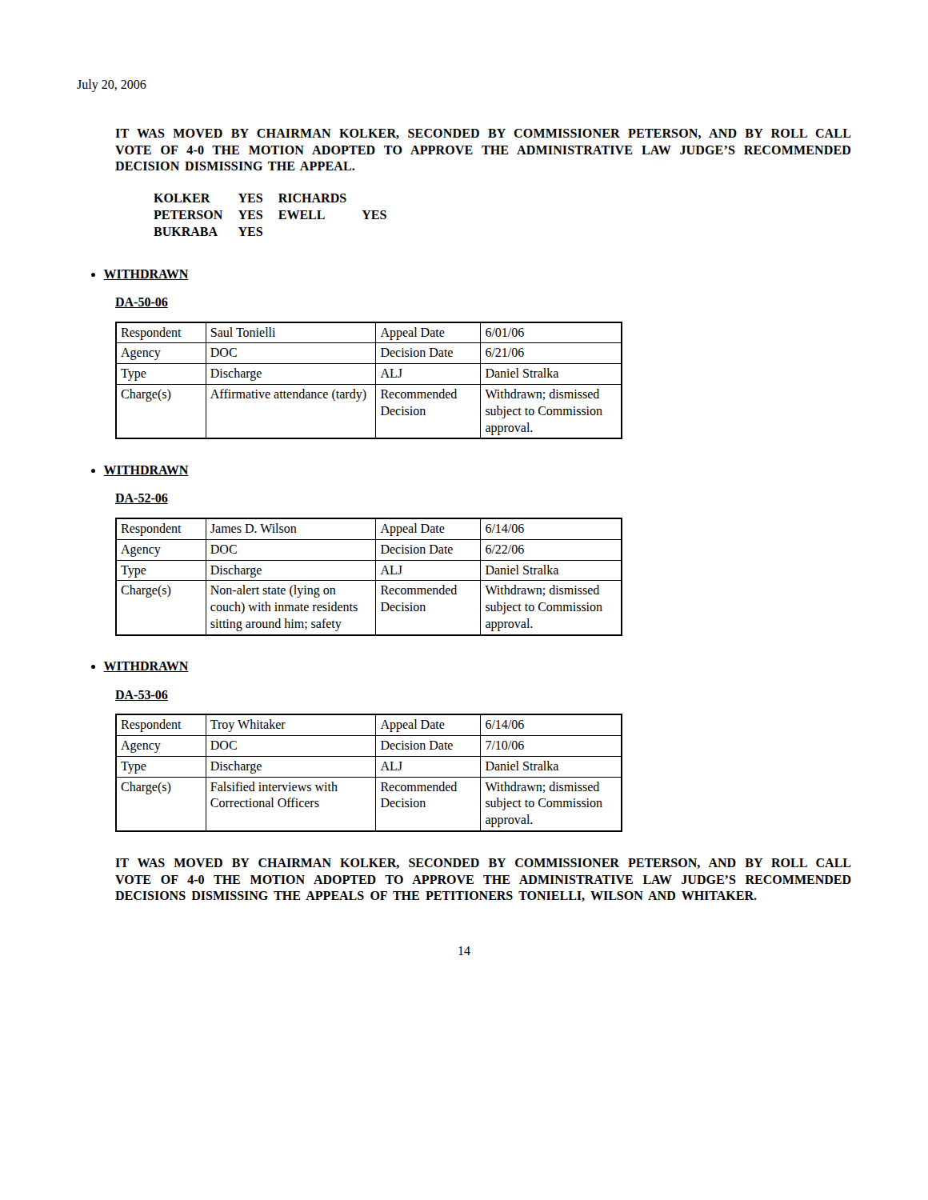July 20, 2006
IT WAS MOVED BY CHAIRMAN KOLKER, SECONDED BY COMMISSIONER PETERSON, AND BY ROLL CALL VOTE OF 4-0 THE MOTION ADOPTED TO APPROVE THE ADMINISTRATIVE LAW JUDGE’S RECOMMENDED DECISION DISMISSING THE APPEAL.
| KOLKER | YES | RICHARDS | |
| PETERSON | YES | EWELL | YES |
| BUKRABA | YES | | |
WITHDRAWN
DA-50-06
| Respondent | Saul Tonielli | Appeal Date | 6/01/06 |
| Agency | DOC | Decision Date | 6/21/06 |
| Type | Discharge | ALJ | Daniel Stralka |
| Charge(s) | Affirmative attendance (tardy) | Recommended Decision | Withdrawn; dismissed subject to Commission approval. |
WITHDRAWN
DA-52-06
| Respondent | James D. Wilson | Appeal Date | 6/14/06 |
| Agency | DOC | Decision Date | 6/22/06 |
| Type | Discharge | ALJ | Daniel Stralka |
| Charge(s) | Non-alert state (lying on couch) with inmate residents sitting around him; safety | Recommended Decision | Withdrawn; dismissed subject to Commission approval. |
WITHDRAWN
DA-53-06
| Respondent | Troy Whitaker | Appeal Date | 6/14/06 |
| Agency | DOC | Decision Date | 7/10/06 |
| Type | Discharge | ALJ | Daniel Stralka |
| Charge(s) | Falsified interviews with Correctional Officers | Recommended Decision | Withdrawn; dismissed subject to Commission approval. |
IT WAS MOVED BY CHAIRMAN KOLKER, SECONDED BY COMMISSIONER PETERSON, AND BY ROLL CALL VOTE OF 4-0 THE MOTION ADOPTED TO APPROVE THE ADMINISTRATIVE LAW JUDGE’S RECOMMENDED DECISIONS DISMISSING THE APPEALS OF THE PETITIONERS TONIELLI, WILSON AND WHITAKER.
14